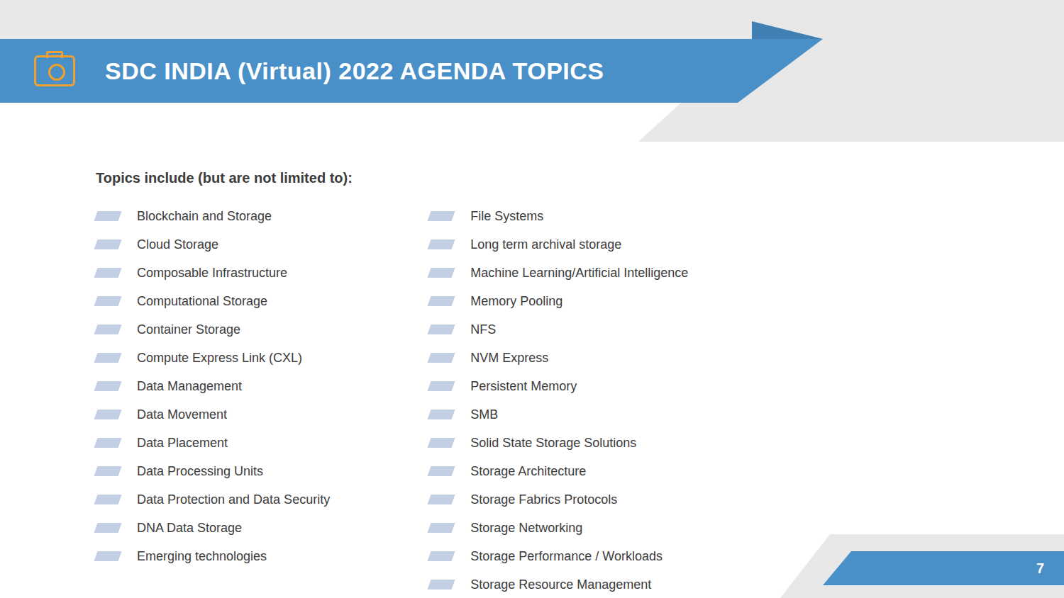SDC INDIA (Virtual) 2022 AGENDA TOPICS
Topics include (but are not limited to):
Blockchain and Storage
Cloud Storage
Composable Infrastructure
Computational Storage
Container Storage
Compute Express Link (CXL)
Data Management
Data Movement
Data Placement
Data Processing Units
Data Protection and Data Security
DNA Data Storage
Emerging technologies
File Systems
Long term archival storage
Machine Learning/Artificial Intelligence
Memory Pooling
NFS
NVM Express
Persistent Memory
SMB
Solid State Storage Solutions
Storage Architecture
Storage Fabrics Protocols
Storage Networking
Storage Performance / Workloads
Storage Resource Management
7